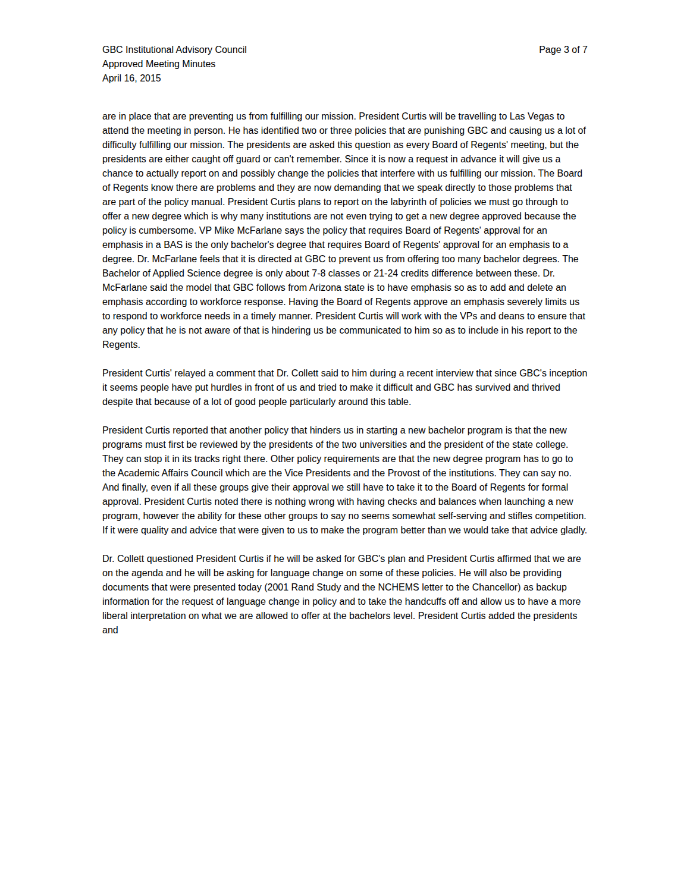GBC Institutional Advisory Council
Approved Meeting Minutes
April 16, 2015
Page 3 of 7
are in place that are preventing us from fulfilling our mission. President Curtis will be travelling to Las Vegas to attend the meeting in person. He has identified two or three policies that are punishing GBC and causing us a lot of difficulty fulfilling our mission. The presidents are asked this question as every Board of Regents' meeting, but the presidents are either caught off guard or can't remember. Since it is now a request in advance it will give us a chance to actually report on and possibly change the policies that interfere with us fulfilling our mission. The Board of Regents know there are problems and they are now demanding that we speak directly to those problems that are part of the policy manual. President Curtis plans to report on the labyrinth of policies we must go through to offer a new degree which is why many institutions are not even trying to get a new degree approved because the policy is cumbersome. VP Mike McFarlane says the policy that requires Board of Regents' approval for an emphasis in a BAS is the only bachelor's degree that requires Board of Regents' approval for an emphasis to a degree. Dr. McFarlane feels that it is directed at GBC to prevent us from offering too many bachelor degrees. The Bachelor of Applied Science degree is only about 7-8 classes or 21-24 credits difference between these. Dr. McFarlane said the model that GBC follows from Arizona state is to have emphasis so as to add and delete an emphasis according to workforce response. Having the Board of Regents approve an emphasis severely limits us to respond to workforce needs in a timely manner. President Curtis will work with the VPs and deans to ensure that any policy that he is not aware of that is hindering us be communicated to him so as to include in his report to the Regents.
President Curtis' relayed a comment that Dr. Collett said to him during a recent interview that since GBC's inception it seems people have put hurdles in front of us and tried to make it difficult and GBC has survived and thrived despite that because of a lot of good people particularly around this table.
President Curtis reported that another policy that hinders us in starting a new bachelor program is that the new programs must first be reviewed by the presidents of the two universities and the president of the state college. They can stop it in its tracks right there. Other policy requirements are that the new degree program has to go to the Academic Affairs Council which are the Vice Presidents and the Provost of the institutions. They can say no. And finally, even if all these groups give their approval we still have to take it to the Board of Regents for formal approval. President Curtis noted there is nothing wrong with having checks and balances when launching a new program, however the ability for these other groups to say no seems somewhat self-serving and stifles competition. If it were quality and advice that were given to us to make the program better than we would take that advice gladly.
Dr. Collett questioned President Curtis if he will be asked for GBC's plan and President Curtis affirmed that we are on the agenda and he will be asking for language change on some of these policies. He will also be providing documents that were presented today (2001 Rand Study and the NCHEMS letter to the Chancellor) as backup information for the request of language change in policy and to take the handcuffs off and allow us to have a more liberal interpretation on what we are allowed to offer at the bachelors level. President Curtis added the presidents and